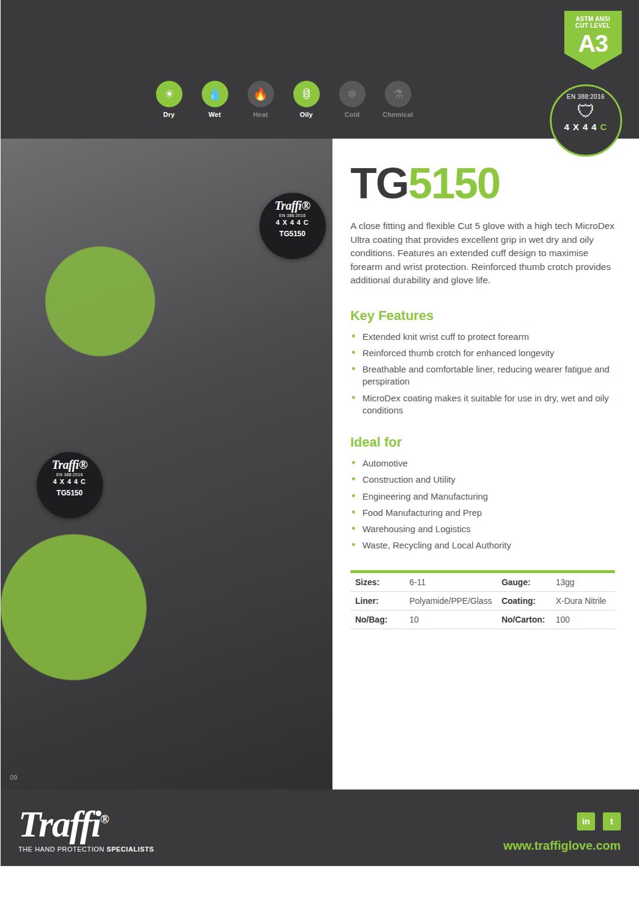ASTM ANSI
Cut Level
A3
☀
Dry
💧
Wet
🔥
Heat
🛢
Oily
❄
Cold
⚗
Chemical
EN 388:2016
🛡
4 X 4 4 C
Traffi®
EN 388:2016
4 X 4 4 C
TG5150
Traffi®
EN 388:2016
4 X 4 4 C
TG5150
09
TG5150
A close fitting and flexible Cut 5 glove with a high tech MicroDex Ultra coating that provides excellent grip in wet dry and oily conditions. Features an extended cuff design to maximise forearm and wrist protection. Reinforced thumb crotch provides additional durability and glove life.
Key Features
Extended knit wrist cuff to protect forearm
Reinforced thumb crotch for enhanced longevity
Breathable and comfortable liner, reducing wearer fatigue and perspiration
MicroDex coating makes it suitable for use in dry, wet and oily conditions
Ideal for
Automotive
Construction and Utility
Engineering and Manufacturing
Food Manufacturing and Prep
Warehousing and Logistics
Waste, Recycling and Local Authority
| Sizes: | 6-11 | Gauge: | 13gg |
| Liner: | Polyamide/PPE/Glass | Coating: | X-Dura Nitrile |
| No/Bag: | 10 | No/Carton: | 100 |
Traffi®
The Hand Protection Specialists
in t
www.traffiglove.com